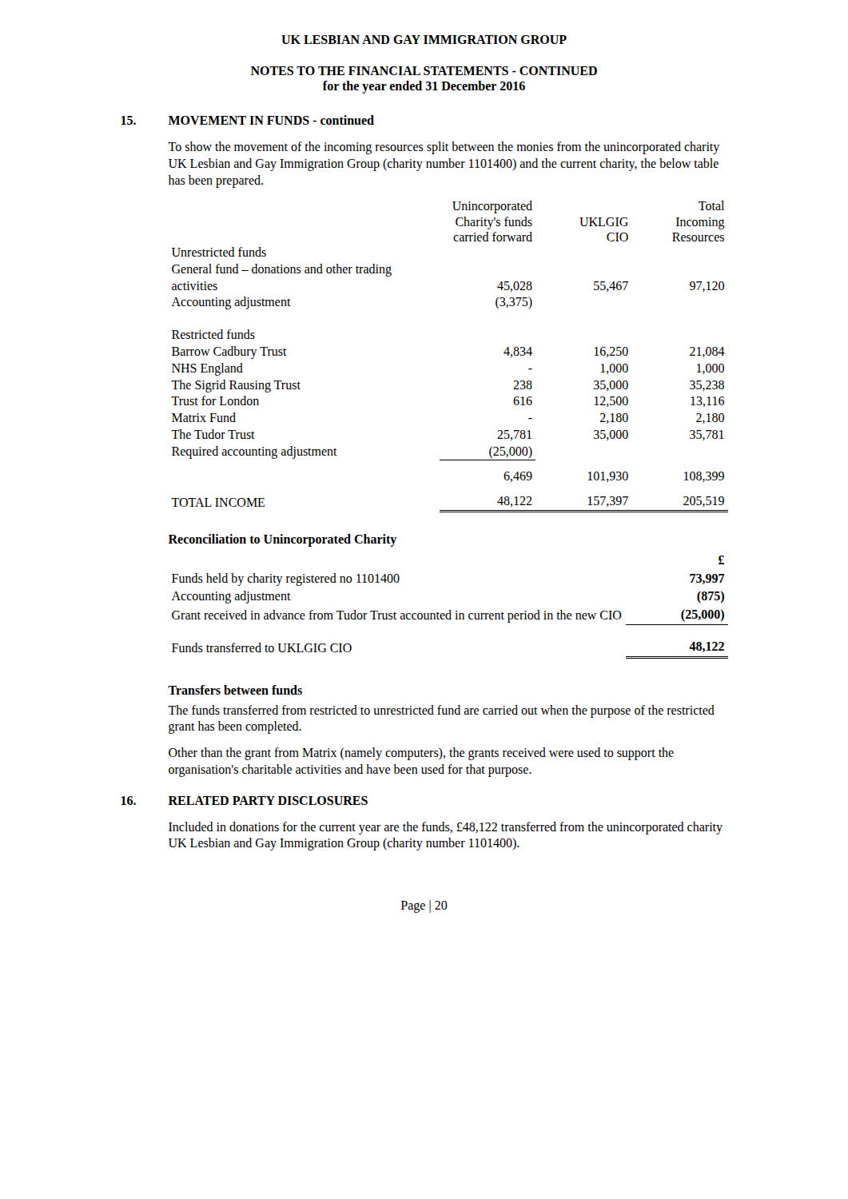UK LESBIAN AND GAY IMMIGRATION GROUP
NOTES TO THE FINANCIAL STATEMENTS - CONTINUED
for the year ended 31 December 2016
15.
MOVEMENT IN FUNDS - continued
To show the movement of the incoming resources split between the monies from the unincorporated charity UK Lesbian and Gay Immigration Group (charity number 1101400) and the current charity, the below table has been prepared.
| | Unincorporated Charity's funds carried forward | UKLGIG CIO | Total Incoming Resources |
| Unrestricted funds | | | |
| General fund – donations and other trading activities | 45,028 | 55,467 | 97,120 |
| Accounting adjustment | (3,375) | | |
| Restricted funds | | | |
| Barrow Cadbury Trust | 4,834 | 16,250 | 21,084 |
| NHS England | - | 1,000 | 1,000 |
| The Sigrid Rausing Trust | 238 | 35,000 | 35,238 |
| Trust for London | 616 | 12,500 | 13,116 |
| Matrix Fund | - | 2,180 | 2,180 |
| The Tudor Trust | 25,781 | 35,000 | 35,781 |
| Required accounting adjustment | (25,000) | | |
| | 6,469 | 101,930 | 108,399 |
| TOTAL INCOME | 48,122 | 157,397 | 205,519 |
Reconciliation to Unincorporated Charity
| | £ |
| Funds held by charity registered no 1101400 | 73,997 |
| Accounting adjustment | (875) |
| Grant received in advance from Tudor Trust accounted in current period in the new CIO | (25,000) |
| Funds transferred to UKLGIG CIO | 48,122 |
Transfers between funds
The funds transferred from restricted to unrestricted fund are carried out when the purpose of the restricted grant has been completed.
Other than the grant from Matrix (namely computers), the grants received were used to support the organisation's charitable activities and have been used for that purpose.
16.
RELATED PARTY DISCLOSURES
Included in donations for the current year are the funds, £48,122 transferred from the unincorporated charity UK Lesbian and Gay Immigration Group (charity number 1101400).
Page | 20